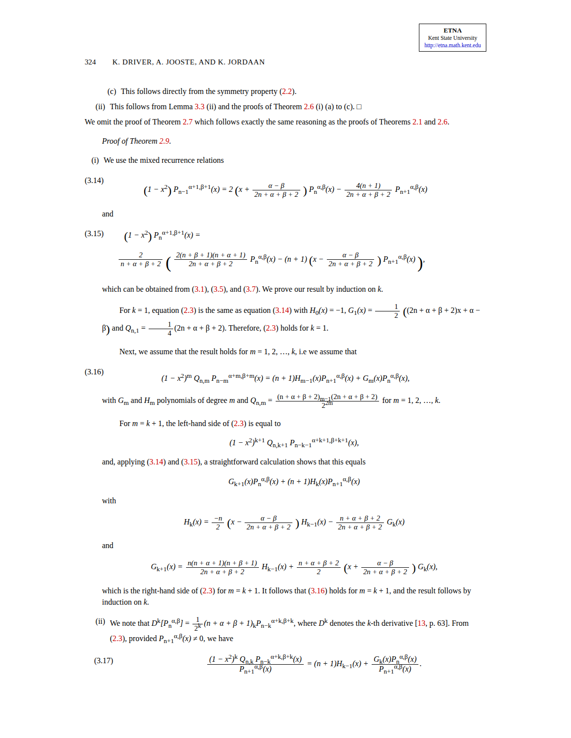ETNA
Kent State University
http://etna.math.kent.edu
324 K. DRIVER, A. JOOSTE, AND K. JORDAAN
(c)
This follows directly from the symmetry property (2.2).
(ii)
This follows from Lemma 3.3 (ii) and the proofs of Theorem 2.6 (i) (a) to (c). □
We omit the proof of Theorem 2.7 which follows exactly the same reasoning as the proofs of Theorems 2.1 and 2.6.
Proof of Theorem 2.9.
(i)
We use the mixed recurrence relations
(3.14)
(1 − x2) Pn−1α+1,β+1(x) = 2 (x + α − β 2n + α + β + 2 ) Pnα,β(x) − 4(n + 1) 2n + α + β + 2 Pn+1α,β(x)
and
(3.15)
(1 − x2) Pnα+1,β+1(x) =
2 n + α + β + 2 ( 2(n + β + 1)(n + α + 1) 2n + α + β + 2 Pnα,β(x) − (n + 1) (x − α − β 2n + α + β + 2 ) Pn+1α,β(x) ),
which can be obtained from (3.1), (3.5), and (3.7). We prove our result by induction on k.
For k = 1, equation (2.3) is the same as equation (3.14) with H0(x) = −1, G1(x) = 12 ((2n + α + β + 2)x + α − β) and Qn,1 = 14(2n + α + β + 2). Therefore, (2.3) holds for k = 1.
Next, we assume that the result holds for m = 1, 2, …, k, i.e we assume that
(3.16)
(1 − x2)m Qn,m Pn−mα+m,β+m(x) = (n + 1)Hm−1(x)Pn+1α,β(x) + Gm(x)Pnα,β(x),
with Gm and Hm polynomials of degree m and Qn,m = (n + α + β + 2)m−1(2n + α + β + 2) 22m for m = 1, 2, …, k.
For m = k + 1, the left-hand side of (2.3) is equal to
(1 − x2)k+1 Qn,k+1 Pn−k−1α+k+1,β+k+1(x),
and, applying (3.14) and (3.15), a straightforward calculation shows that this equals
Gk+1(x)Pnα,β(x) + (n + 1)Hk(x)Pn+1α,β(x)
with
Hk(x) = −n 2 (x − α − β 2n + α + β + 2 ) Hk−1(x) − n + α + β + 22n + α + β + 2 Gk(x)
and
Gk+1(x) = n(n + α + 1)(n + β + 1) 2n + α + β + 2 Hk−1(x) + n + α + β + 22 (x + α − β 2n + α + β + 2 ) Gk(x),
which is the right-hand side of (2.3) for m = k + 1. It follows that (3.16) holds for m = k + 1, and the result follows by induction on k.
(ii)
We note that Dk[Pnα,β] = 12k(n + α + β + 1)kPn−kα+k,β+k, where Dk denotes the k-th derivative [13, p. 63]. From (2.3), provided Pn+1α,β(x) ≠ 0, we have
(3.17)
(1 − x2)k Qn,k Pn−kα+k,β+k(x) Pn+1α,β(x) = (n + 1)Hk−1(x) + Gk(x)Pnα,β(x) Pn+1α,β(x) .